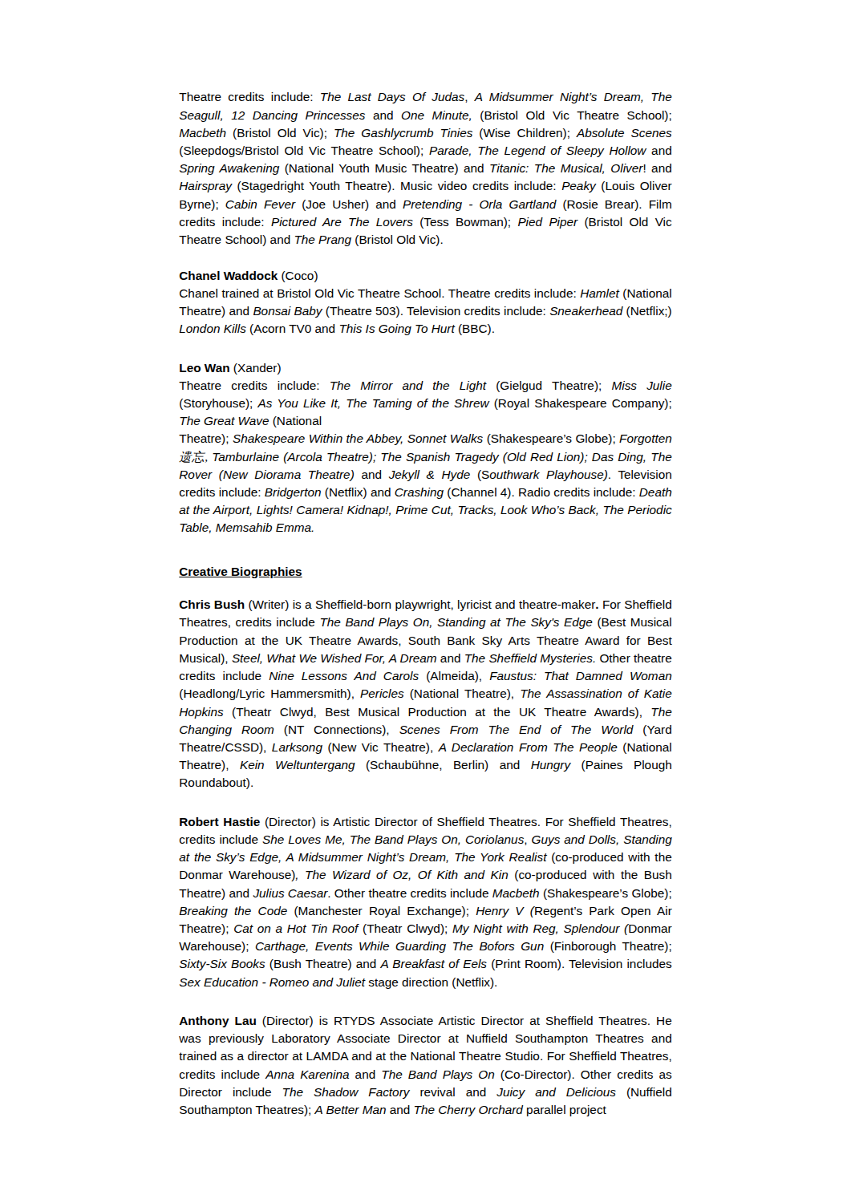Theatre credits include: The Last Days Of Judas, A Midsummer Night’s Dream, The Seagull, 12 Dancing Princesses and One Minute, (Bristol Old Vic Theatre School); Macbeth (Bristol Old Vic); The Gashlycrumb Tinies (Wise Children); Absolute Scenes (Sleepdogs/Bristol Old Vic Theatre School); Parade, The Legend of Sleepy Hollow and Spring Awakening (National Youth Music Theatre) and Titanic: The Musical, Oliver! and Hairspray (Stagedright Youth Theatre). Music video credits include: Peaky (Louis Oliver Byrne); Cabin Fever (Joe Usher) and Pretending - Orla Gartland (Rosie Brear). Film credits include: Pictured Are The Lovers (Tess Bowman); Pied Piper (Bristol Old Vic Theatre School) and The Prang (Bristol Old Vic).
Chanel Waddock (Coco)
Chanel trained at Bristol Old Vic Theatre School. Theatre credits include: Hamlet (National Theatre) and Bonsai Baby (Theatre 503). Television credits include: Sneakerhead (Netflix;) London Kills (Acorn TV0 and This Is Going To Hurt (BBC).
Leo Wan (Xander)
Theatre credits include: The Mirror and the Light (Gielgud Theatre); Miss Julie (Storyhouse); As You Like It, The Taming of the Shrew (Royal Shakespeare Company); The Great Wave (National
Theatre); Shakespeare Within the Abbey, Sonnet Walks (Shakespeare’s Globe); Forgotten 遗忘, Tamburlaine (Arcola Theatre); The Spanish Tragedy (Old Red Lion); Das Ding, The Rover (New Diorama Theatre) and Jekyll & Hyde (Southwark Playhouse). Television credits include: Bridgerton (Netflix) and Crashing (Channel 4). Radio credits include: Death at the Airport, Lights! Camera! Kidnap!, Prime Cut, Tracks, Look Who’s Back, The Periodic Table, Memsahib Emma.
Creative Biographies
Chris Bush (Writer) is a Sheffield-born playwright, lyricist and theatre-maker. For Sheffield Theatres, credits include The Band Plays On, Standing at The Sky's Edge (Best Musical Production at the UK Theatre Awards, South Bank Sky Arts Theatre Award for Best Musical), Steel, What We Wished For, A Dream and The Sheffield Mysteries. Other theatre credits include Nine Lessons And Carols (Almeida), Faustus: That Damned Woman (Headlong/Lyric Hammersmith), Pericles (National Theatre), The Assassination of Katie Hopkins (Theatr Clwyd, Best Musical Production at the UK Theatre Awards), The Changing Room (NT Connections), Scenes From The End of The World (Yard Theatre/CSSD), Larksong (New Vic Theatre), A Declaration From The People (National Theatre), Kein Weltuntergang (Schaubühne, Berlin) and Hungry (Paines Plough Roundabout).
Robert Hastie (Director) is Artistic Director of Sheffield Theatres. For Sheffield Theatres, credits include She Loves Me, The Band Plays On, Coriolanus, Guys and Dolls, Standing at the Sky’s Edge, A Midsummer Night’s Dream, The York Realist (co-produced with the Donmar Warehouse), The Wizard of Oz, Of Kith and Kin (co-produced with the Bush Theatre) and Julius Caesar. Other theatre credits include Macbeth (Shakespeare’s Globe); Breaking the Code (Manchester Royal Exchange); Henry V (Regent’s Park Open Air Theatre); Cat on a Hot Tin Roof (Theatr Clwyd); My Night with Reg, Splendour (Donmar Warehouse); Carthage, Events While Guarding The Bofors Gun (Finborough Theatre); Sixty-Six Books (Bush Theatre) and A Breakfast of Eels (Print Room). Television includes Sex Education - Romeo and Juliet stage direction (Netflix).
Anthony Lau (Director) is RTYDS Associate Artistic Director at Sheffield Theatres. He was previously Laboratory Associate Director at Nuffield Southampton Theatres and trained as a director at LAMDA and at the National Theatre Studio. For Sheffield Theatres, credits include Anna Karenina and The Band Plays On (Co-Director). Other credits as Director include The Shadow Factory revival and Juicy and Delicious (Nuffield Southampton Theatres); A Better Man and The Cherry Orchard parallel project